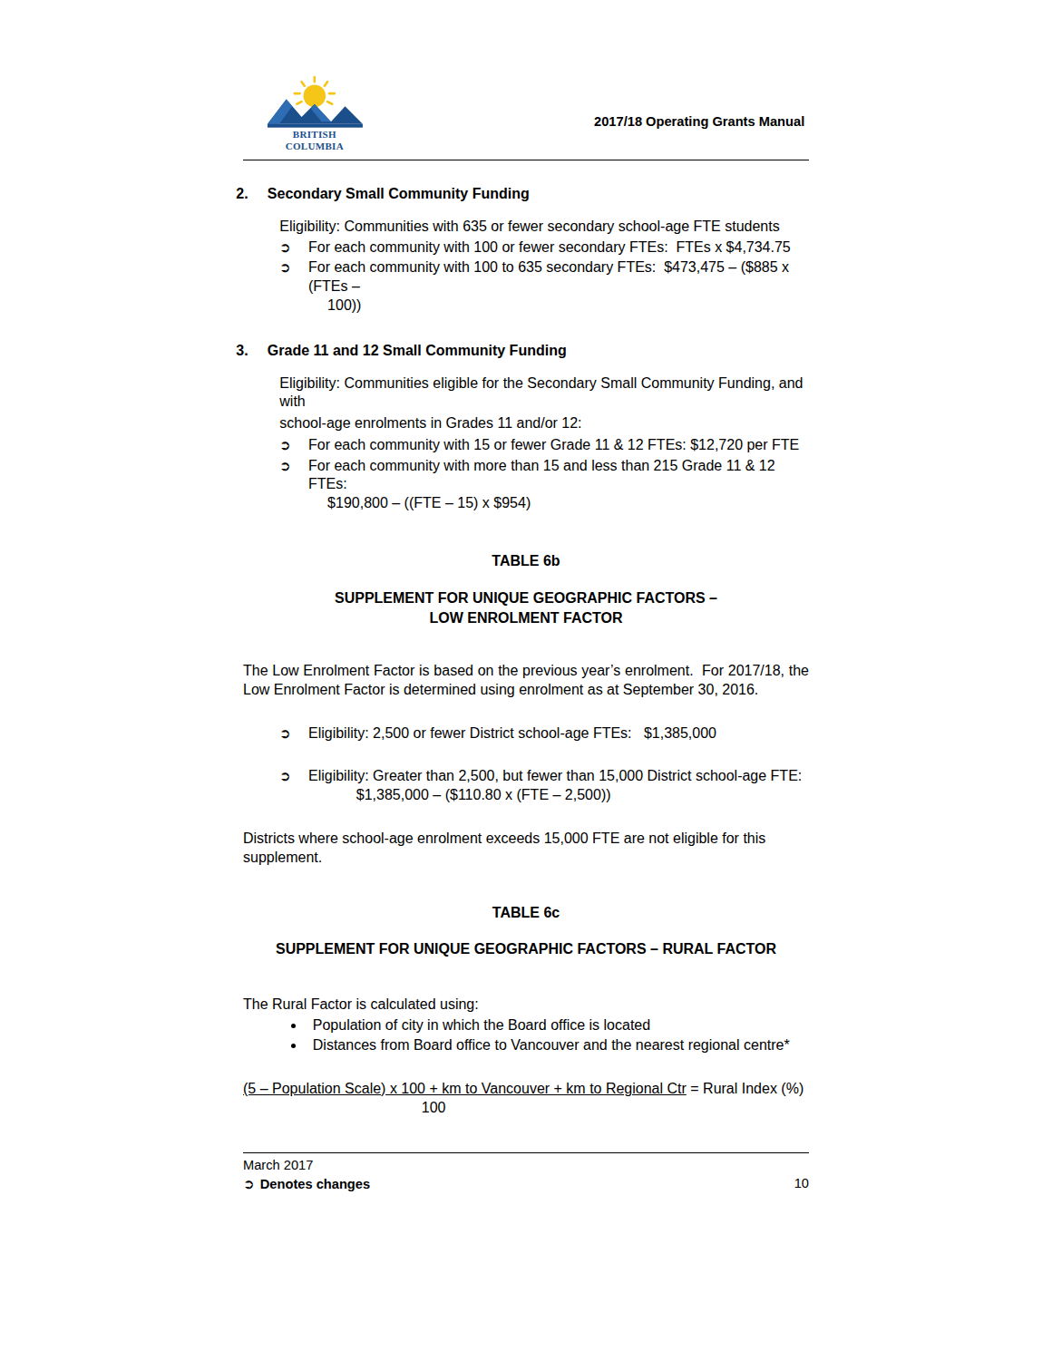BRITISH COLUMBIA
2017/18 Operating Grants Manual
2. Secondary Small Community Funding
Eligibility: Communities with 635 or fewer secondary school-age FTE students
➲For each community with 100 or fewer secondary FTEs: FTEs x $4,734.75
➲For each community with 100 to 635 secondary FTEs: $473,475 – ($885 x (FTEs – 100))
3. Grade 11 and 12 Small Community Funding
Eligibility: Communities eligible for the Secondary Small Community Funding, and with
school-age enrolments in Grades 11 and/or 12:
➲For each community with 15 or fewer Grade 11 & 12 FTEs: $12,720 per FTE
➲For each community with more than 15 and less than 215 Grade 11 & 12 FTEs: $190,800 – ((FTE – 15) x $954)
TABLE 6b
SUPPLEMENT FOR UNIQUE GEOGRAPHIC FACTORS –
LOW ENROLMENT FACTOR
The Low Enrolment Factor is based on the previous year’s enrolment. For 2017/18, the Low Enrolment Factor is determined using enrolment as at September 30, 2016.
➲Eligibility: 2,500 or fewer District school-age FTEs: $1,385,000
➲Eligibility: Greater than 2,500, but fewer than 15,000 District school-age FTE: $1,385,000 – ($110.80 x (FTE – 2,500))
Districts where school-age enrolment exceeds 15,000 FTE are not eligible for this supplement.
TABLE 6c
SUPPLEMENT FOR UNIQUE GEOGRAPHIC FACTORS – RURAL FACTOR
The Rural Factor is calculated using:
Population of city in which the Board office is located
Distances from Board office to Vancouver and the nearest regional centre*
(5 – Population Scale) x 100 + km to Vancouver + km to Regional Ctr = Rural Index (%)
100
March 2017
➲Denotes changes
10